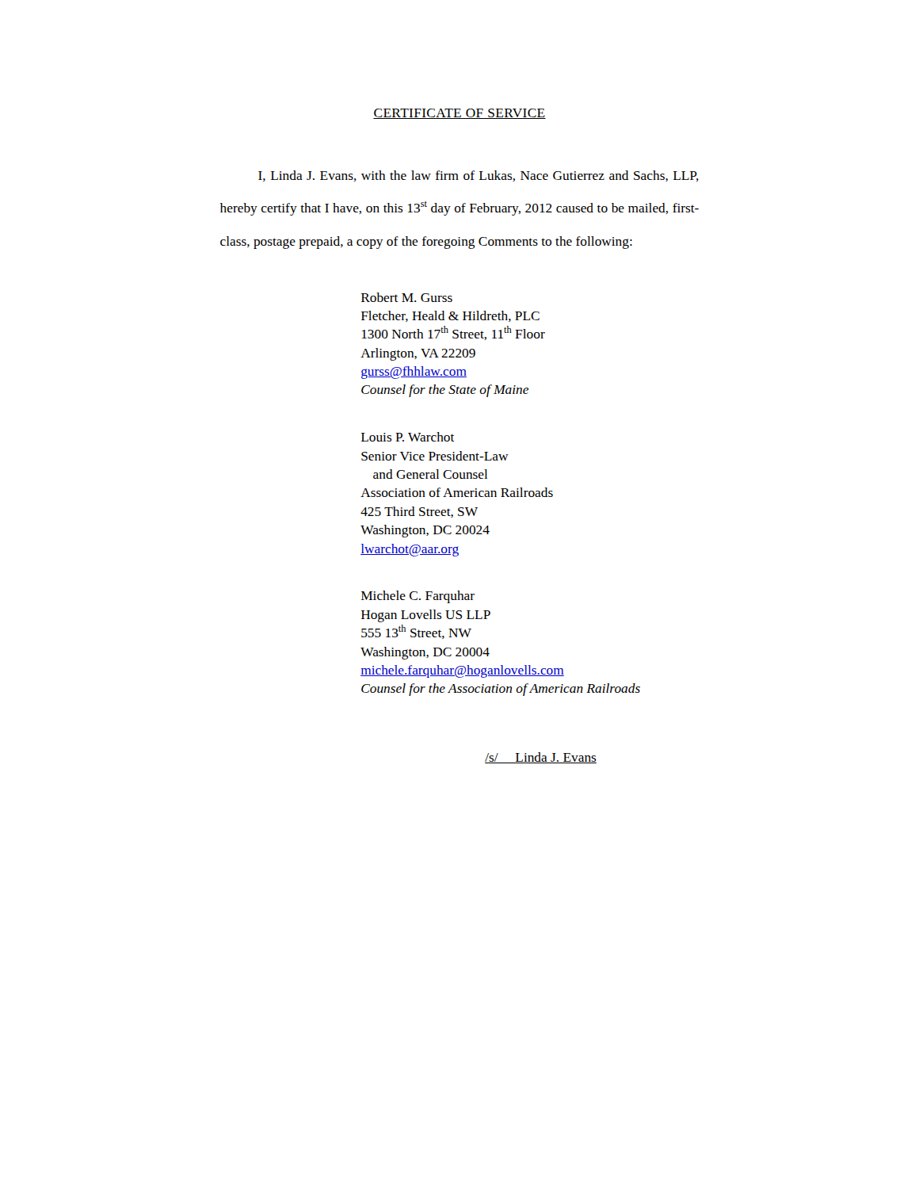CERTIFICATE OF SERVICE
I, Linda J. Evans, with the law firm of Lukas, Nace Gutierrez and Sachs, LLP, hereby certify that I have, on this 13st day of February, 2012 caused to be mailed, first-class, postage prepaid, a copy of the foregoing Comments to the following:
Robert M. Gurss
Fletcher, Heald & Hildreth, PLC
1300 North 17th Street, 11th Floor
Arlington, VA 22209
gurss@fhhlaw.com
Counsel for the State of Maine
Louis P. Warchot
Senior Vice President-Law
and General Counsel
Association of American Railroads
425 Third Street, SW
Washington, DC 20024
lwarchot@aar.org
Michele C. Farquhar
Hogan Lovells US LLP
555 13th Street, NW
Washington, DC 20004
michele.farquhar@hoganlovells.com
Counsel for the Association of American Railroads
/s/ Linda J. Evans